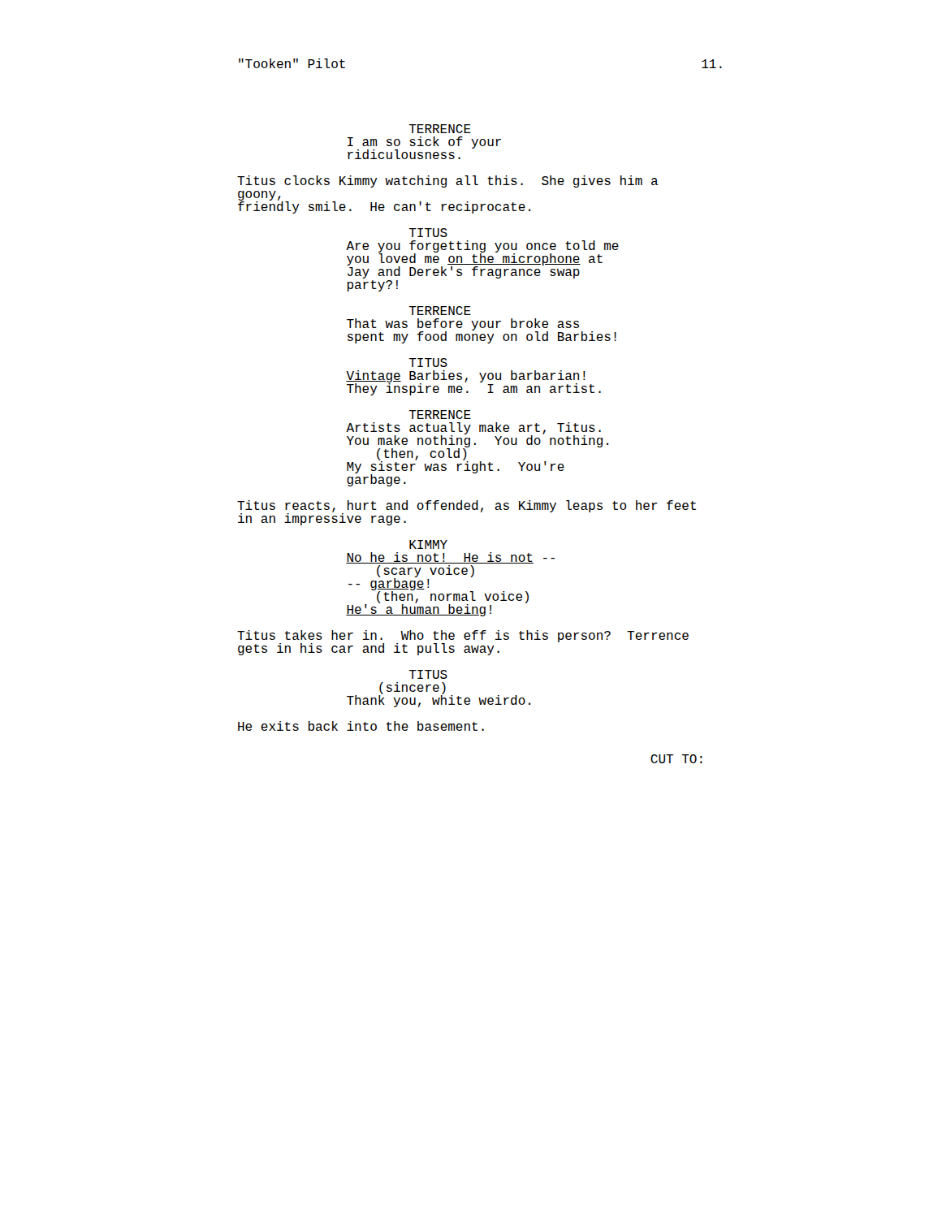"Tooken" Pilot
11.
TERRENCE
I am so sick of your ridiculousness.
Titus clocks Kimmy watching all this. She gives him a goony, friendly smile. He can't reciprocate.
TITUS
Are you forgetting you once told me you loved me on the microphone at Jay and Derek's fragrance swap party?!
TERRENCE
That was before your broke ass spent my food money on old Barbies!
TITUS
Vintage Barbies, you barbarian! They inspire me. I am an artist.
TERRENCE
Artists actually make art, Titus. You make nothing. You do nothing. (then, cold) My sister was right. You're garbage.
Titus reacts, hurt and offended, as Kimmy leaps to her feet in an impressive rage.
KIMMY
No he is not! He is not -- (scary voice) -- garbage! (then, normal voice) He's a human being!
Titus takes her in. Who the eff is this person? Terrence gets in his car and it pulls away.
TITUS
(sincere)
Thank you, white weirdo.
He exits back into the basement.
CUT TO: